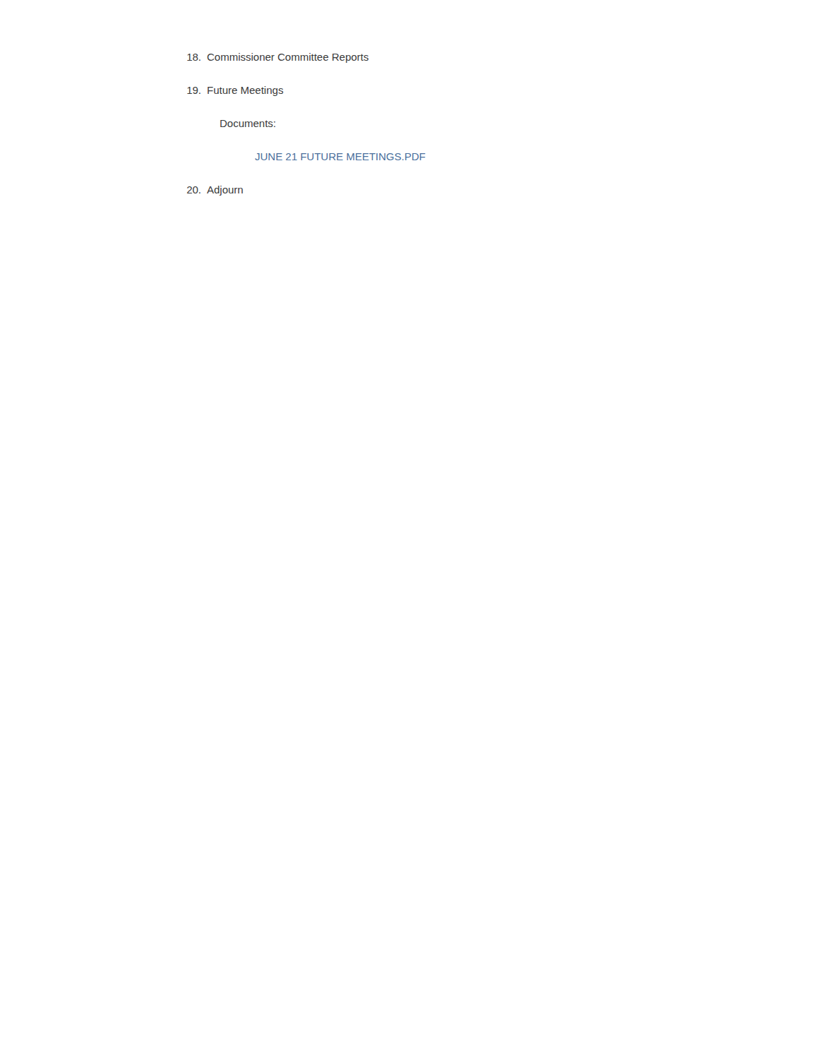18. Commissioner Committee Reports
19. Future Meetings
Documents:
JUNE 21 FUTURE MEETINGS.PDF
20. Adjourn